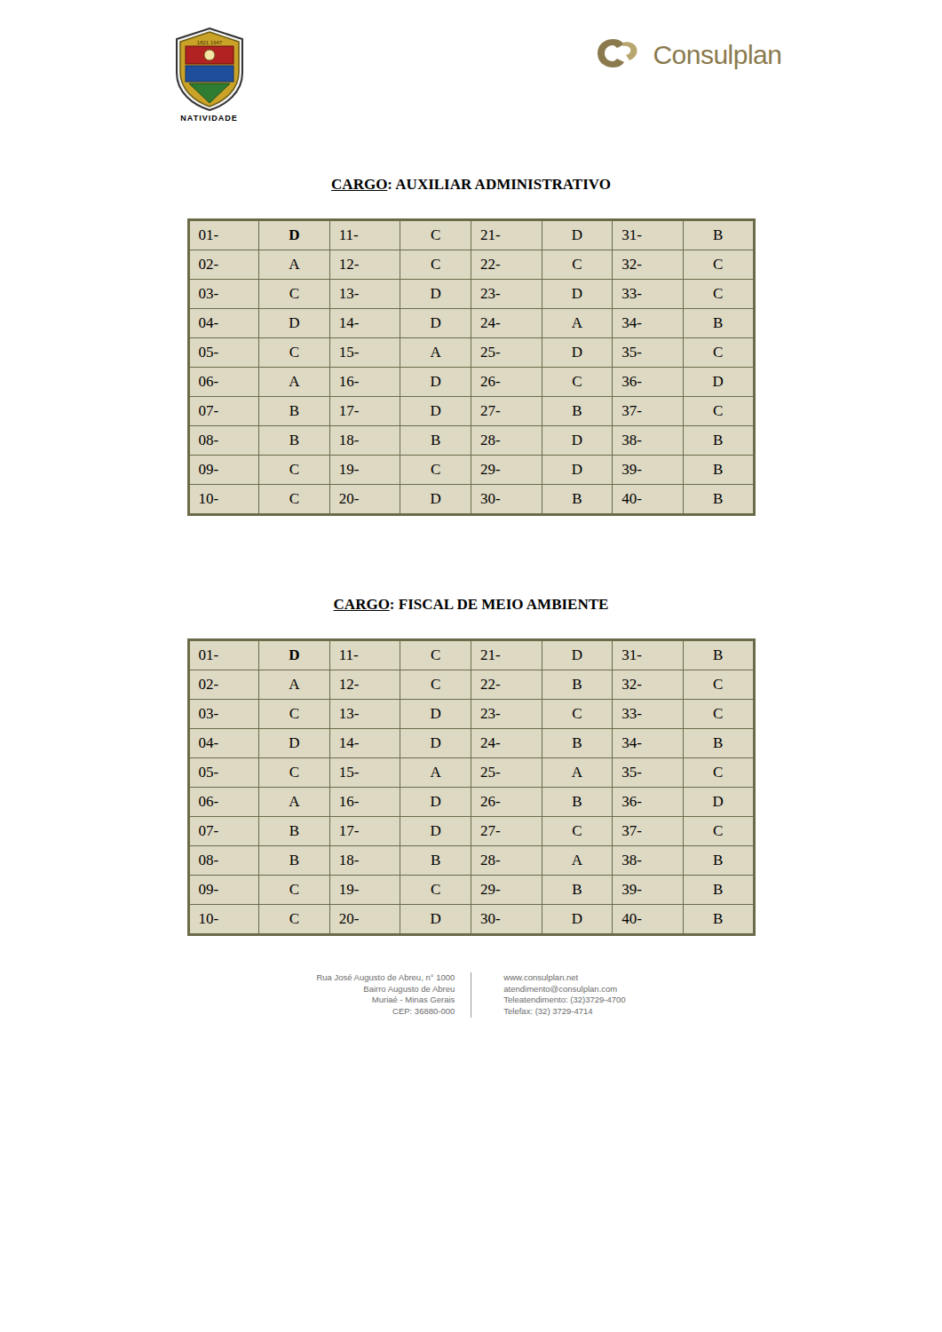1821 1947
NATIVIDADE
Consulplan
CARGO: AUXILIAR ADMINISTRATIVO
| 01- | D | 11- | C | 21- | D | 31- | B |
| 02- | A | 12- | C | 22- | C | 32- | C |
| 03- | C | 13- | D | 23- | D | 33- | C |
| 04- | D | 14- | D | 24- | A | 34- | B |
| 05- | C | 15- | A | 25- | D | 35- | C |
| 06- | A | 16- | D | 26- | C | 36- | D |
| 07- | B | 17- | D | 27- | B | 37- | C |
| 08- | B | 18- | B | 28- | D | 38- | B |
| 09- | C | 19- | C | 29- | D | 39- | B |
| 10- | C | 20- | D | 30- | B | 40- | B |
CARGO: FISCAL DE MEIO AMBIENTE
| 01- | D | 11- | C | 21- | D | 31- | B |
| 02- | A | 12- | C | 22- | B | 32- | C |
| 03- | C | 13- | D | 23- | C | 33- | C |
| 04- | D | 14- | D | 24- | B | 34- | B |
| 05- | C | 15- | A | 25- | A | 35- | C |
| 06- | A | 16- | D | 26- | B | 36- | D |
| 07- | B | 17- | D | 27- | C | 37- | C |
| 08- | B | 18- | B | 28- | A | 38- | B |
| 09- | C | 19- | C | 29- | B | 39- | B |
| 10- | C | 20- | D | 30- | D | 40- | B |
Rua José Augusto de Abreu, n° 1000
Bairro Augusto de Abreu
Muriaé - Minas Gerais
CEP: 36880-000
www.consulplan.net
atendimento@consulplan.com
Teleatendimento: (32)3729-4700
Telefax: (32) 3729-4714